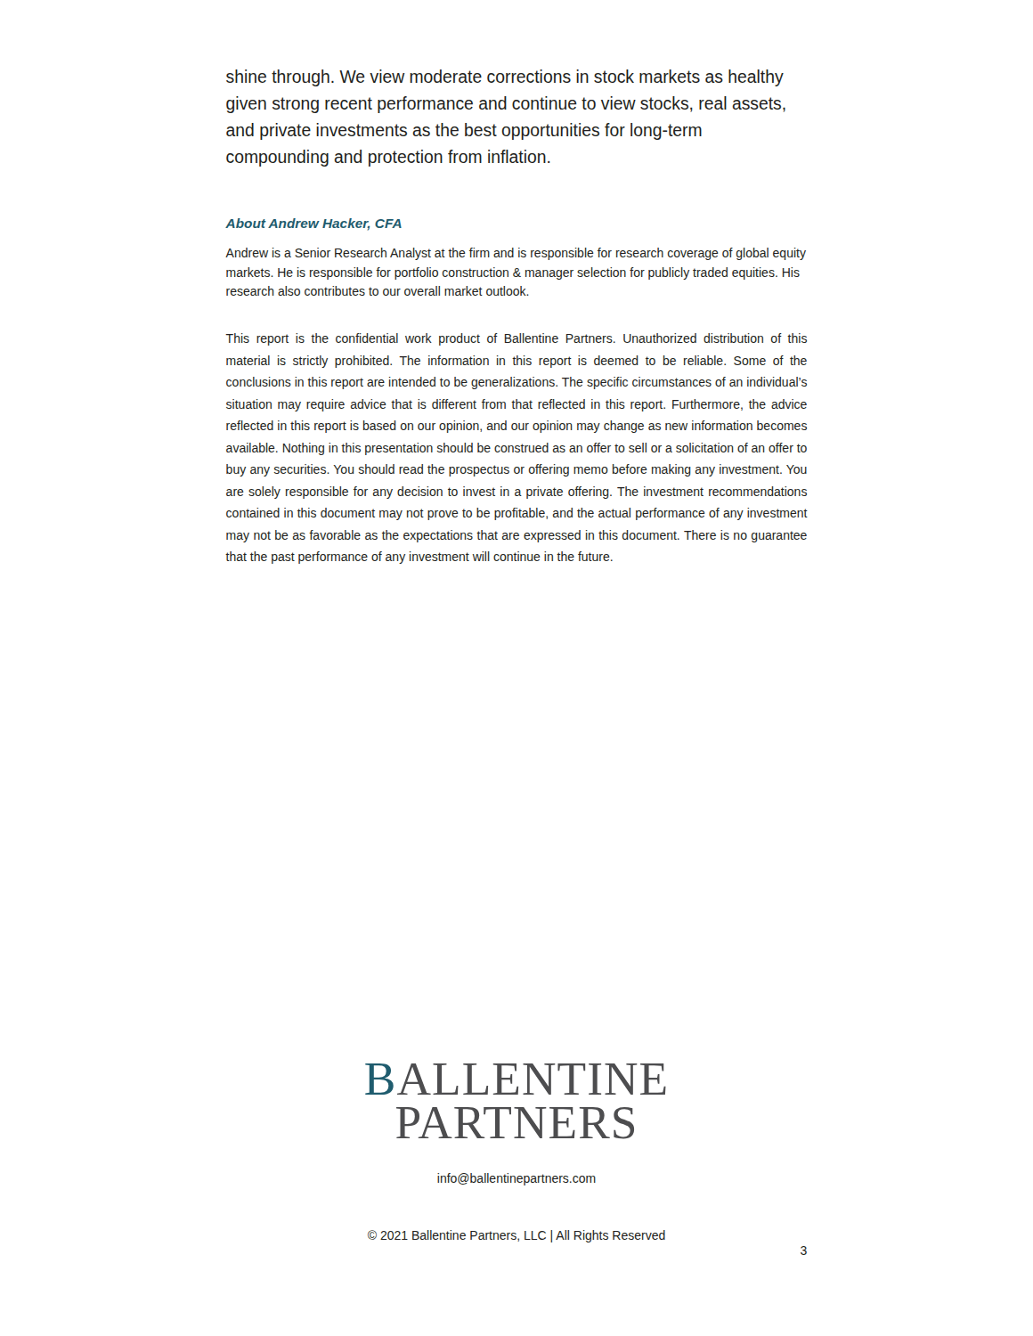shine through. We view moderate corrections in stock markets as healthy given strong recent performance and continue to view stocks, real assets, and private investments as the best opportunities for long-term compounding and protection from inflation.
About Andrew Hacker, CFA
Andrew is a Senior Research Analyst at the firm and is responsible for research coverage of global equity markets. He is responsible for portfolio construction & manager selection for publicly traded equities. His research also contributes to our overall market outlook.
This report is the confidential work product of Ballentine Partners. Unauthorized distribution of this material is strictly prohibited. The information in this report is deemed to be reliable. Some of the conclusions in this report are intended to be generalizations. The specific circumstances of an individual’s situation may require advice that is different from that reflected in this report. Furthermore, the advice reflected in this report is based on our opinion, and our opinion may change as new information becomes available. Nothing in this presentation should be construed as an offer to sell or a solicitation of an offer to buy any securities. You should read the prospectus or offering memo before making any investment. You are solely responsible for any decision to invest in a private offering. The investment recommendations contained in this document may not prove to be profitable, and the actual performance of any investment may not be as favorable as the expectations that are expressed in this document. There is no guarantee that the past performance of any investment will continue in the future.
BALLENTINE
PARTNERS
info@ballentinepartners.com
© 2021 Ballentine Partners, LLC | All Rights Reserved
3